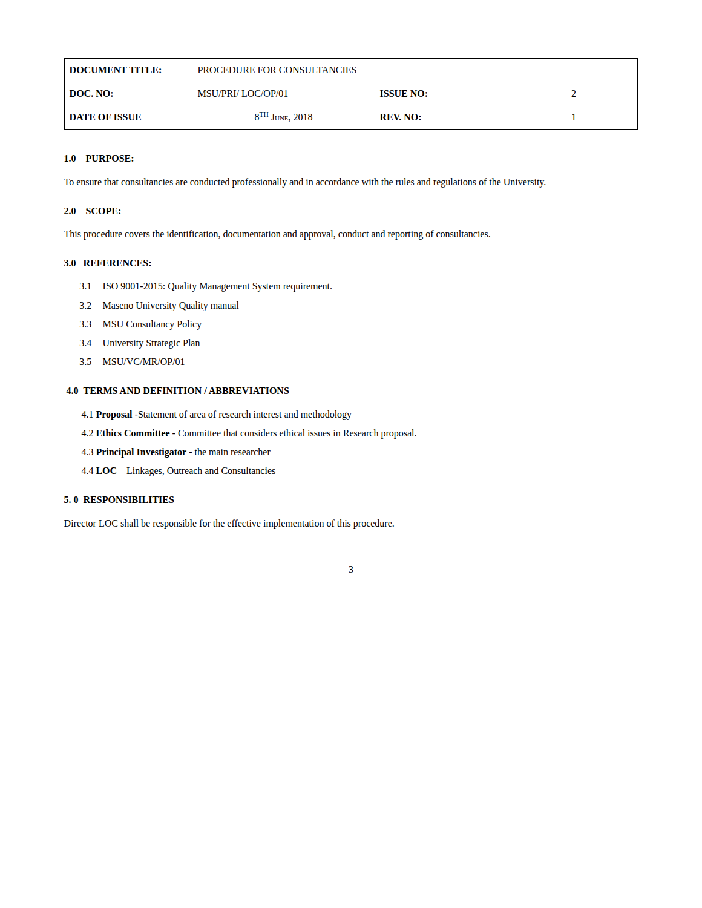| DOCUMENT TITLE: | PROCEDURE FOR CONSULTANCIES |
| DOC. NO: | MSU/PRI/ LOC/OP/01 | ISSUE NO: | 2 |
| DATE OF ISSUE | 8 TH June, 2018 | REV. NO: | 1 |
1.0 PURPOSE:
To ensure that consultancies are conducted professionally and in accordance with the rules and regulations of the University.
2.0 SCOPE:
This procedure covers the identification, documentation and approval, conduct and reporting of consultancies.
3.0 REFERENCES:
3.1 ISO 9001-2015: Quality Management System requirement.
3.2 Maseno University Quality manual
3.3 MSU Consultancy Policy
3.4 University Strategic Plan
3.5 MSU/VC/MR/OP/01
4.0 TERMS AND DEFINITION / ABBREVIATIONS
4.1 Proposal -Statement of area of research interest and methodology
4.2 Ethics Committee - Committee that considers ethical issues in Research proposal.
4.3 Principal Investigator - the main researcher
4.4 LOC – Linkages, Outreach and Consultancies
5. 0 RESPONSIBILITIES
Director LOC shall be responsible for the effective implementation of this procedure.
3